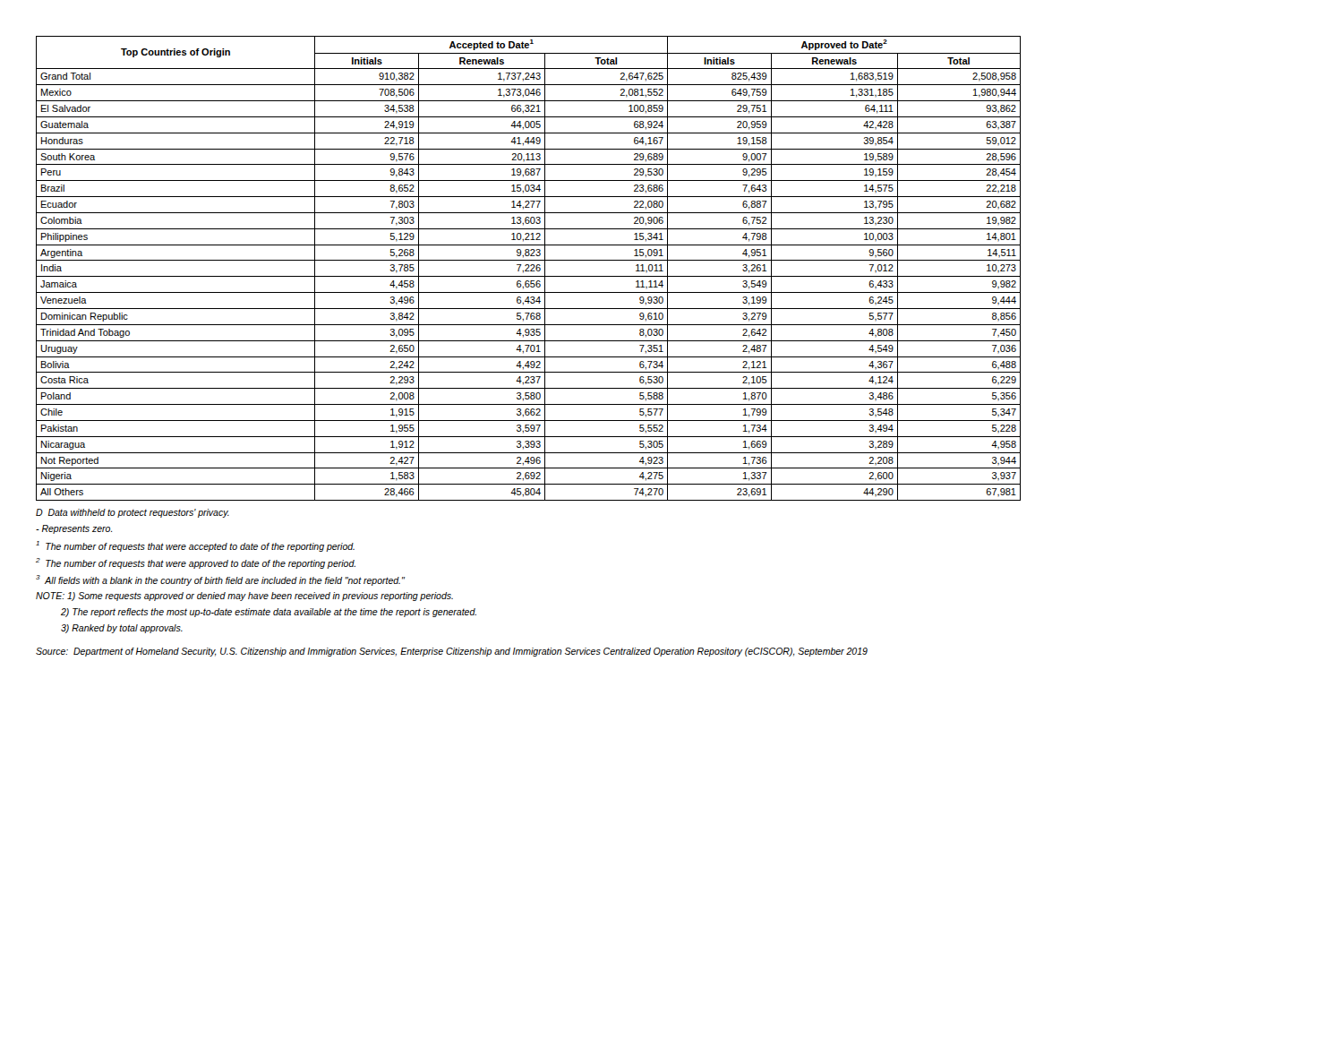| Top Countries of Origin | Accepted to Date 1 | Approved to Date 2 |
| --- | --- | --- |
| Initials | Renewals | Total | Initials | Renewals | Total |
| Grand Total | 910,382 | 1,737,243 | 2,647,625 | 825,439 | 1,683,519 | 2,508,958 |
| Mexico | 708,506 | 1,373,046 | 2,081,552 | 649,759 | 1,331,185 | 1,980,944 |
| El Salvador | 34,538 | 66,321 | 100,859 | 29,751 | 64,111 | 93,862 |
| Guatemala | 24,919 | 44,005 | 68,924 | 20,959 | 42,428 | 63,387 |
| Honduras | 22,718 | 41,449 | 64,167 | 19,158 | 39,854 | 59,012 |
| South Korea | 9,576 | 20,113 | 29,689 | 9,007 | 19,589 | 28,596 |
| Peru | 9,843 | 19,687 | 29,530 | 9,295 | 19,159 | 28,454 |
| Brazil | 8,652 | 15,034 | 23,686 | 7,643 | 14,575 | 22,218 |
| Ecuador | 7,803 | 14,277 | 22,080 | 6,887 | 13,795 | 20,682 |
| Colombia | 7,303 | 13,603 | 20,906 | 6,752 | 13,230 | 19,982 |
| Philippines | 5,129 | 10,212 | 15,341 | 4,798 | 10,003 | 14,801 |
| Argentina | 5,268 | 9,823 | 15,091 | 4,951 | 9,560 | 14,511 |
| India | 3,785 | 7,226 | 11,011 | 3,261 | 7,012 | 10,273 |
| Jamaica | 4,458 | 6,656 | 11,114 | 3,549 | 6,433 | 9,982 |
| Venezuela | 3,496 | 6,434 | 9,930 | 3,199 | 6,245 | 9,444 |
| Dominican Republic | 3,842 | 5,768 | 9,610 | 3,279 | 5,577 | 8,856 |
| Trinidad And Tobago | 3,095 | 4,935 | 8,030 | 2,642 | 4,808 | 7,450 |
| Uruguay | 2,650 | 4,701 | 7,351 | 2,487 | 4,549 | 7,036 |
| Bolivia | 2,242 | 4,492 | 6,734 | 2,121 | 4,367 | 6,488 |
| Costa Rica | 2,293 | 4,237 | 6,530 | 2,105 | 4,124 | 6,229 |
| Poland | 2,008 | 3,580 | 5,588 | 1,870 | 3,486 | 5,356 |
| Chile | 1,915 | 3,662 | 5,577 | 1,799 | 3,548 | 5,347 |
| Pakistan | 1,955 | 3,597 | 5,552 | 1,734 | 3,494 | 5,228 |
| Nicaragua | 1,912 | 3,393 | 5,305 | 1,669 | 3,289 | 4,958 |
| Not Reported | 2,427 | 2,496 | 4,923 | 1,736 | 2,208 | 3,944 |
| Nigeria | 1,583 | 2,692 | 4,275 | 1,337 | 2,600 | 3,937 |
| All Others | 28,466 | 45,804 | 74,270 | 23,691 | 44,290 | 67,981 |
D Data withheld to protect requestors' privacy.
- Represents zero.
1 The number of requests that were accepted to date of the reporting period.
2 The number of requests that were approved to date of the reporting period.
3 All fields with a blank in the country of birth field are included in the field "not reported."
NOTE: 1) Some requests approved or denied may have been received in previous reporting periods.
2) The report reflects the most up-to-date estimate data available at the time the report is generated.
3) Ranked by total approvals.
Source: Department of Homeland Security, U.S. Citizenship and Immigration Services, Enterprise Citizenship and Immigration Services Centralized Operation Repository (eCISCOR), September 2019